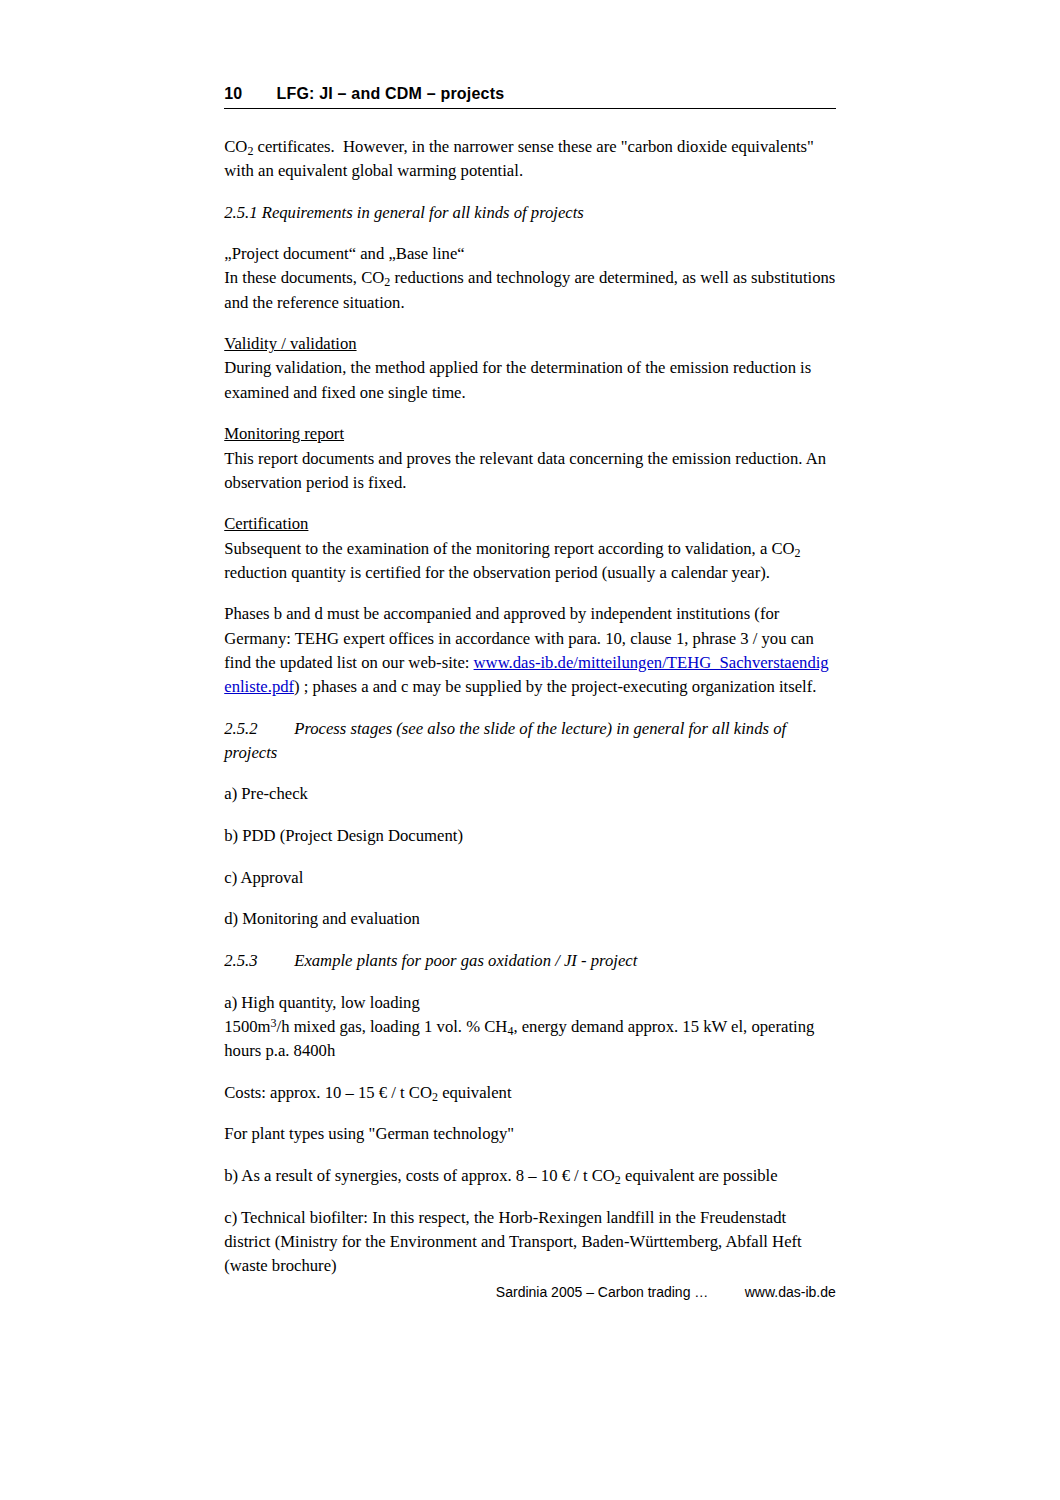10 LFG: JI – and CDM – projects
CO2 certificates. However, in the narrower sense these are "carbon dioxide equivalents" with an equivalent global warming potential.
2.5.1 Requirements in general for all kinds of projects
„Project document“ and „Base line“
In these documents, CO2 reductions and technology are determined, as well as substitutions and the reference situation.
Validity / validation
During validation, the method applied for the determination of the emission reduction is examined and fixed one single time.
Monitoring report
This report documents and proves the relevant data concerning the emission reduction. An observation period is fixed.
Certification
Subsequent to the examination of the monitoring report according to validation, a CO2 reduction quantity is certified for the observation period (usually a calendar year).
Phases b and d must be accompanied and approved by independent institutions (for Germany: TEHG expert offices in accordance with para. 10, clause 1, phrase 3 / you can find the updated list on our web-site: www.das-ib.de/mitteilungen/TEHG_Sachverstaendigenliste.pdf) ; phases a and c may be supplied by the project-executing organization itself.
2.5.2 Process stages (see also the slide of the lecture) in general for all kinds of projects
a) Pre-check
b) PDD (Project Design Document)
c) Approval
d) Monitoring and evaluation
2.5.3 Example plants for poor gas oxidation / JI - project
a) High quantity, low loading
1500m3/h mixed gas, loading 1 vol. % CH4, energy demand approx. 15 kW el, operating hours p.a. 8400h
Costs: approx. 10 – 15 € / t CO2 equivalent
For plant types using "German technology"
b) As a result of synergies, costs of approx. 8 – 10 € / t CO2 equivalent are possible
c) Technical biofilter: In this respect, the Horb-Rexingen landfill in the Freudenstadt district (Ministry for the Environment and Transport, Baden-Württemberg, Abfall Heft (waste brochure)
Sardinia 2005 – Carbon trading … www.das-ib.de